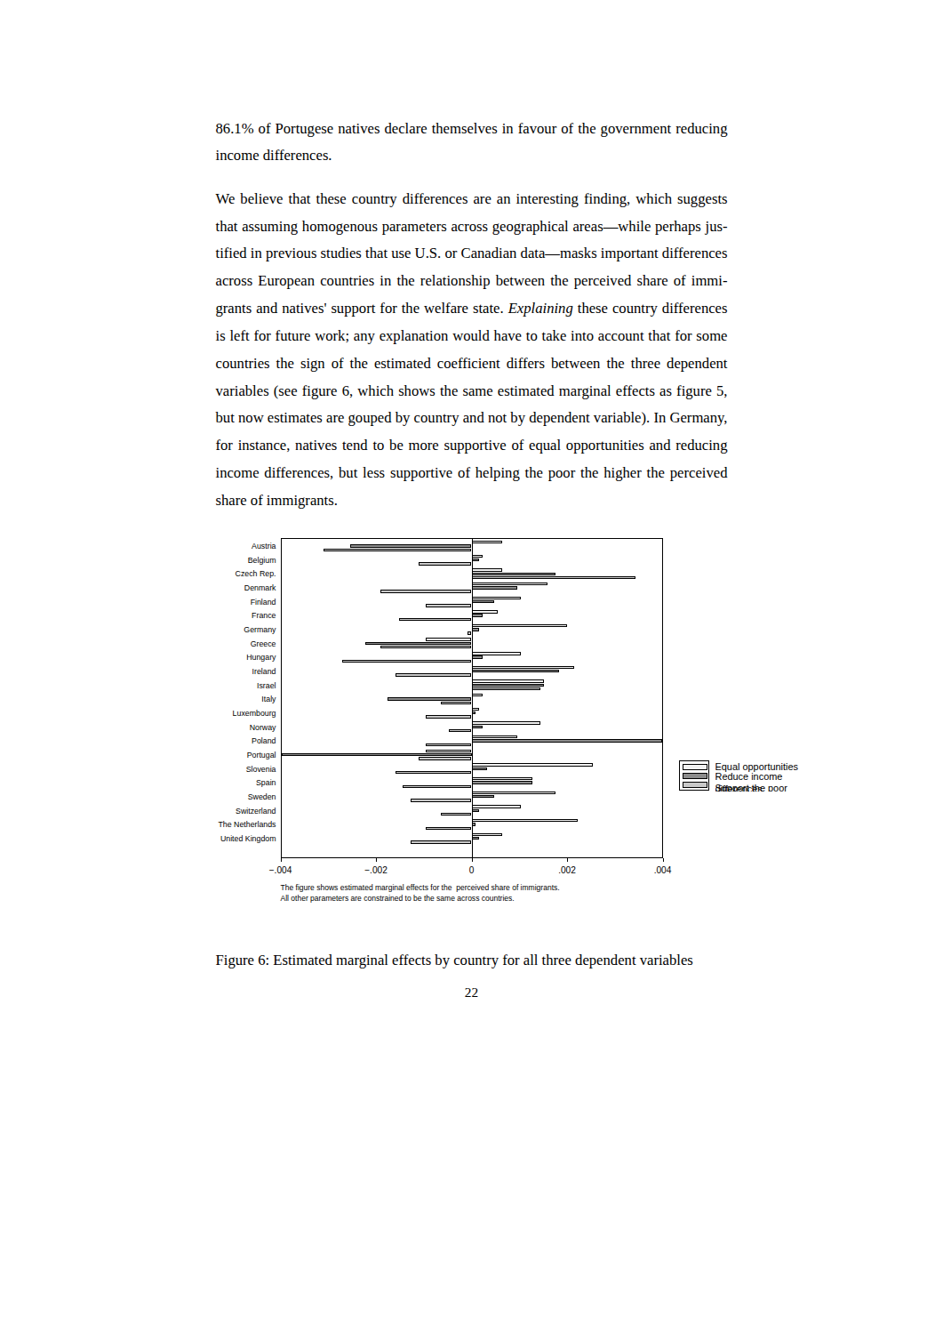86.1% of Portugese natives declare themselves in favour of the government reducing income differences.
We believe that these country differences are an interesting finding, which suggests that assuming homogenous parameters across geographical areas—while perhaps justified in previous studies that use U.S. or Canadian data—masks important differences across European countries in the relationship between the perceived share of immigrants and natives' support for the welfare state. Explaining these country differences is left for future work; any explanation would have to take into account that for some countries the sign of the estimated coefficient differs between the three dependent variables (see figure 6, which shows the same estimated marginal effects as figure 5, but now estimates are gouped by country and not by dependent variable). In Germany, for instance, natives tend to be more supportive of equal opportunities and reducing income differences, but less supportive of helping the poor the higher the perceived share of immigrants.
Austria
Belgium
Czech Rep.
Denmark
Finland
France
Germany
Greece
Hungary
Ireland
Israel
Italy
Luxembourg
Norway
Poland
Portugal
Slovenia
Spain
Sweden
Switzerland
The Netherlands
United Kingdom
−.004
−.002
0
.002
.004
The figure shows estimated marginal effects for the perceived share of immigrants.
All other parameters are constrained to be the same across countries.
Equal opportunities
Reduce income
differences
Support the poor
Figure 6: Estimated marginal effects by country for all three dependent variables
22